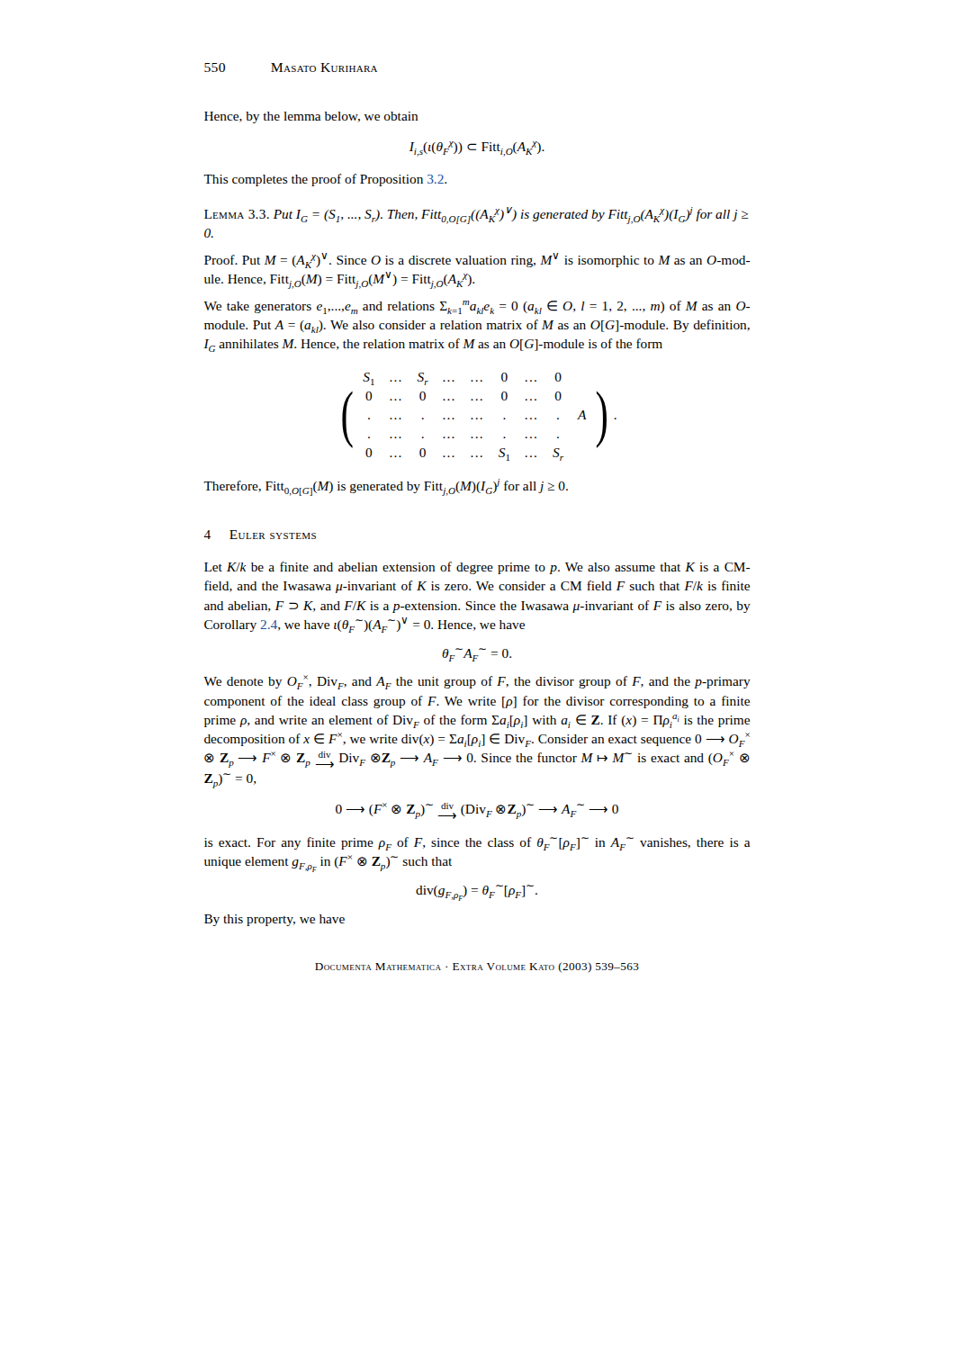550 Masato Kurihara
Hence, by the lemma below, we obtain
Ii,s(ι(θFχ)) ⊂ Fitti,O(AKχ).
This completes the proof of Proposition 3.2.
Lemma 3.3. Put IG = (S1, ..., Sr). Then, Fitt0,O[G]((AKχ)∨) is generated by Fittj,O(AKχ)(IG)j for all j ≥ 0.
Proof. Put M = (AKχ)∨. Since O is a discrete valuation ring, M∨ is isomorphic to M as an O-module. Hence, Fittj,O(M) = Fittj,O(M∨) = Fittj,O(AKχ).
We take generators e1,...,em and relations Σk=1maklek = 0 (akl ∈ O, l = 1, 2, ..., m) of M as an O-module. Put A = (akl). We also consider a relation matrix of M as an O[G]-module. By definition, IG annihilates M. Hence, the relation matrix of M as an O[G]-module is of the form
(
| S 1 | ... | S r | ... | ... | 0 | ... | 0 | |
| 0 | ... | 0 | ... | ... | 0 | ... | 0 | |
| . | ... | . | ... | ... | . | ... | . | A |
| . | ... | . | ... | ... | . | ... | . | |
| 0 | ... | 0 | ... | ... | S 1 | ... | S r | |
).
Therefore, Fitt0,O[G](M) is generated by Fittj,O(M)(IG)j for all j ≥ 0.
4 Euler systems
Let K/k be a finite and abelian extension of degree prime to p. We also assume that K is a CM-field, and the Iwasawa μ-invariant of K is zero. We consider a CM field F such that F/k is finite and abelian, F ⊃ K, and F/K is a p-extension. Since the Iwasawa μ-invariant of F is also zero, by Corollary 2.4, we have ι(θF∼)(AF∼)∨ = 0. Hence, we have
θF∼AF∼ = 0.
We denote by OF×, DivF, and AF the unit group of F, the divisor group of F, and the p-primary component of the ideal class group of F. We write [ρ] for the divisor corresponding to a finite prime ρ, and write an element of DivF of the form Σai[ρi] with ai ∈ Z. If (x) = Πρiai is the prime decomposition of x ∈ F×, we write div(x) = Σai[ρi] ∈ DivF. Consider an exact sequence 0 ⟶ OF× ⊗ Zp ⟶ F× ⊗ Zp div⟶ DivF ⊗Zp ⟶ AF ⟶ 0. Since the functor M ↦ M∼ is exact and (OF× ⊗ Zp)∼ = 0,
0 ⟶ (F× ⊗ Zp)∼ div⟶ (DivF ⊗Zp)∼ ⟶ AF∼ ⟶ 0
is exact. For any finite prime ρF of F, since the class of θF∼[ρF]∼ in AF∼ vanishes, there is a unique element gF,ρF in (F× ⊗ Zp)∼ such that
div(gF,ρF) = θF∼[ρF]∼.
By this property, we have
Documenta Mathematica · Extra Volume Kato (2003) 539–563